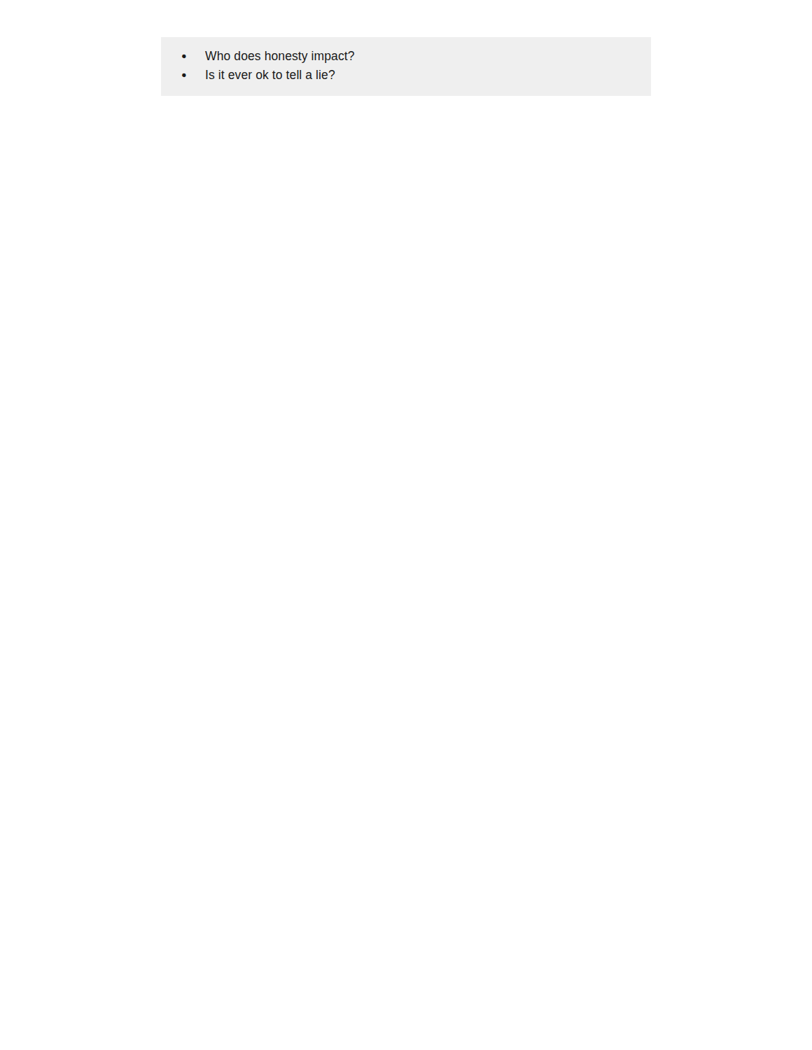Who does honesty impact?
Is it ever ok to tell a lie?